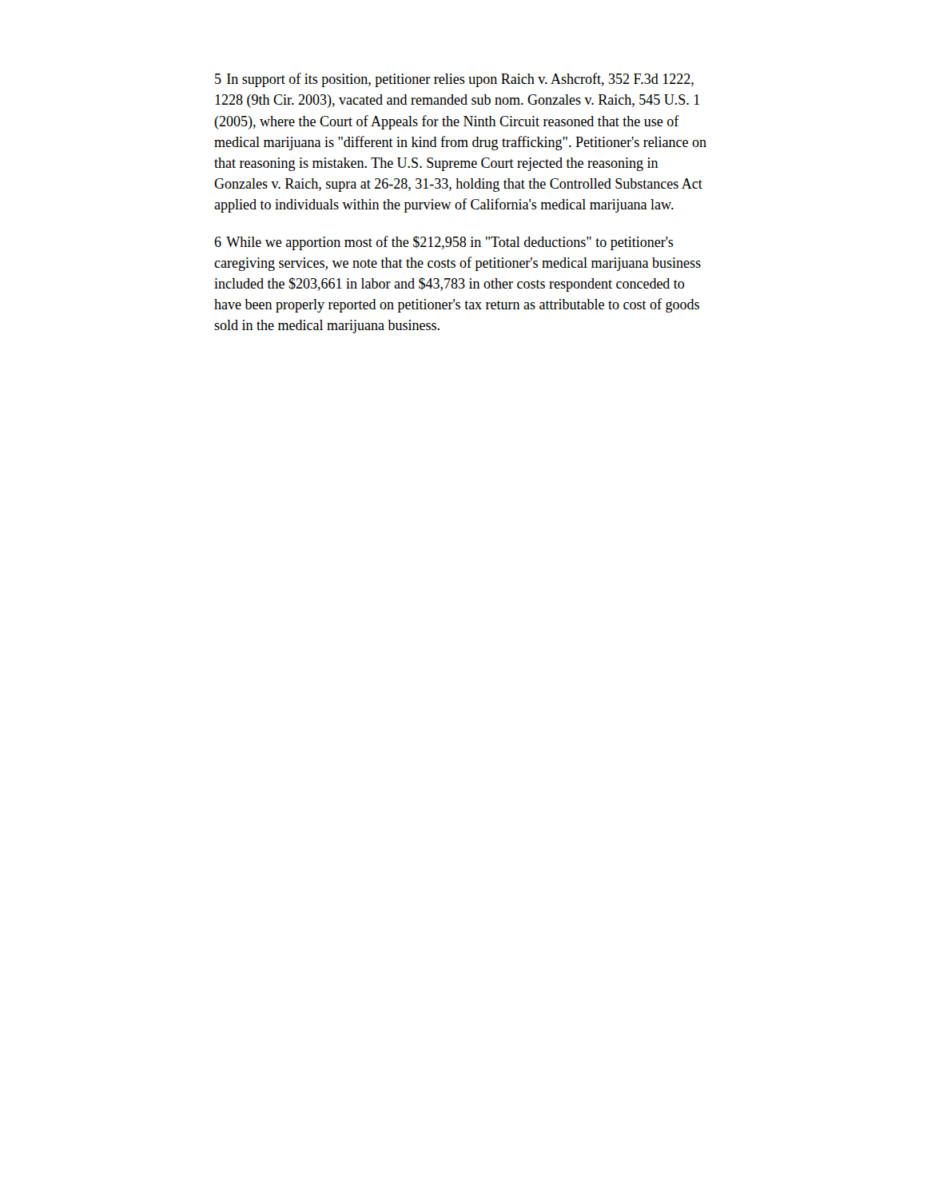5 In support of its position, petitioner relies upon Raich v. Ashcroft, 352 F.3d 1222, 1228 (9th Cir. 2003), vacated and remanded sub nom. Gonzales v. Raich, 545 U.S. 1 (2005), where the Court of Appeals for the Ninth Circuit reasoned that the use of medical marijuana is "different in kind from drug trafficking". Petitioner's reliance on that reasoning is mistaken. The U.S. Supreme Court rejected the reasoning in Gonzales v. Raich, supra at 26-28, 31-33, holding that the Controlled Substances Act applied to individuals within the purview of California's medical marijuana law.
6 While we apportion most of the $212,958 in "Total deductions" to petitioner's caregiving services, we note that the costs of petitioner's medical marijuana business included the $203,661 in labor and $43,783 in other costs respondent conceded to have been properly reported on petitioner's tax return as attributable to cost of goods sold in the medical marijuana business.